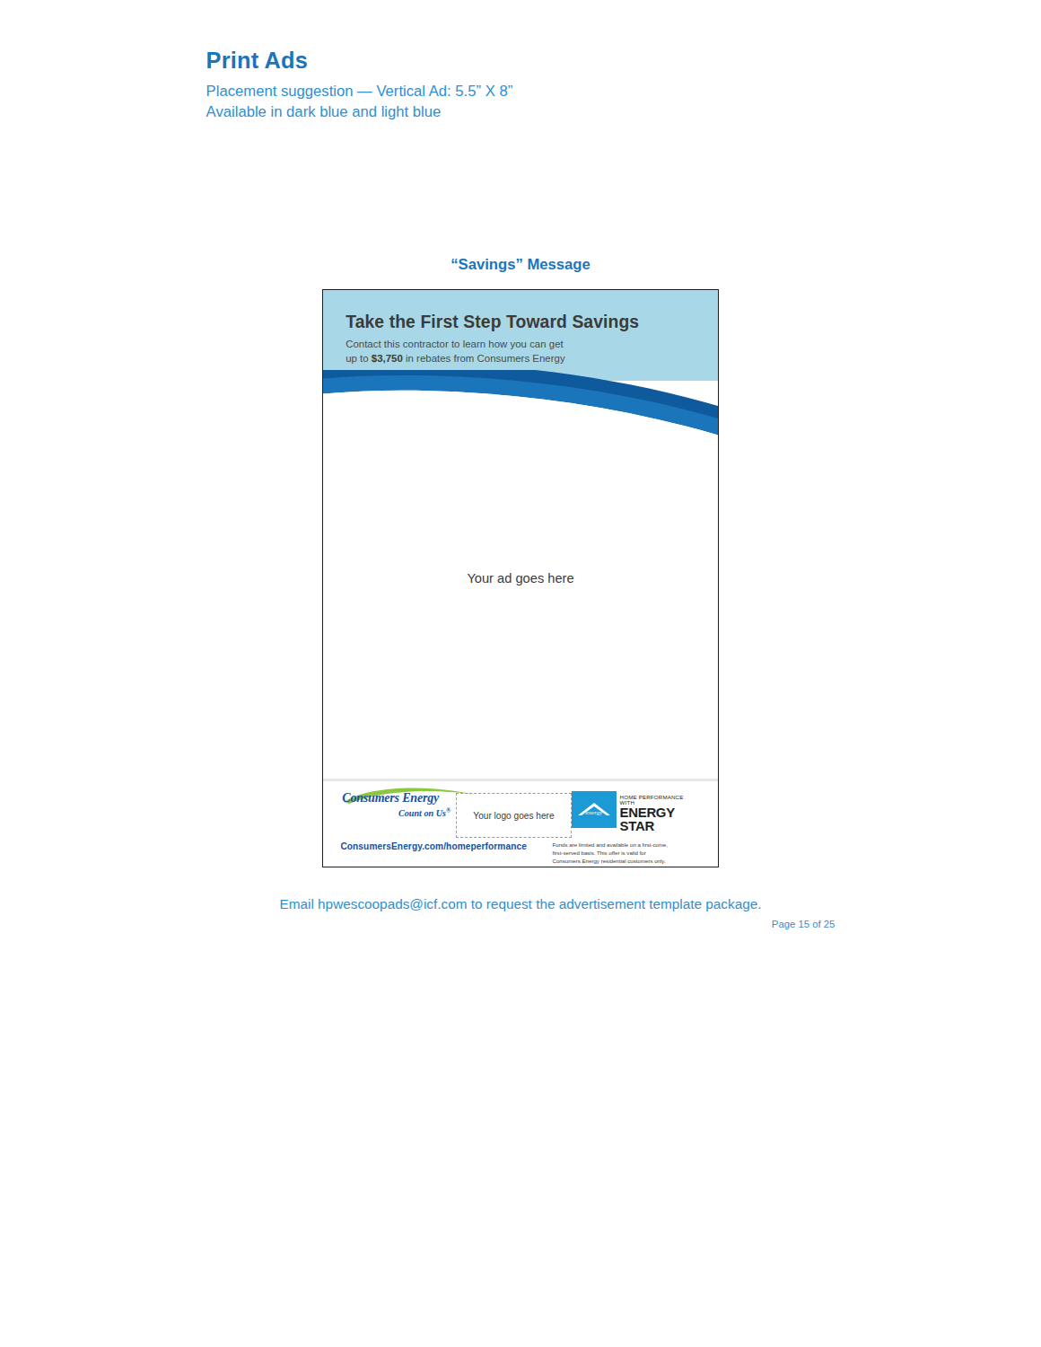Print Ads
Placement suggestion — Vertical Ad: 5.5” X 8”
Available in dark blue and light blue
“Savings” Message
Take the First Step Toward Savings
Contact this contractor to learn how you can get
up to $3,750 in rebates from Consumers Energy
Your ad goes here
Consumers Energy
Count on Us®
Your logo goes here
energy
HOME PERFORMANCE WITH ENERGY STAR
ConsumersEnergy.com/homeperformance
Funds are limited and available on a first-come,
first-served basis. This offer is valid for
Consumers Energy residential customers only.
Email hpwescoopads@icf.com to request the advertisement template package.
Page 15 of 25